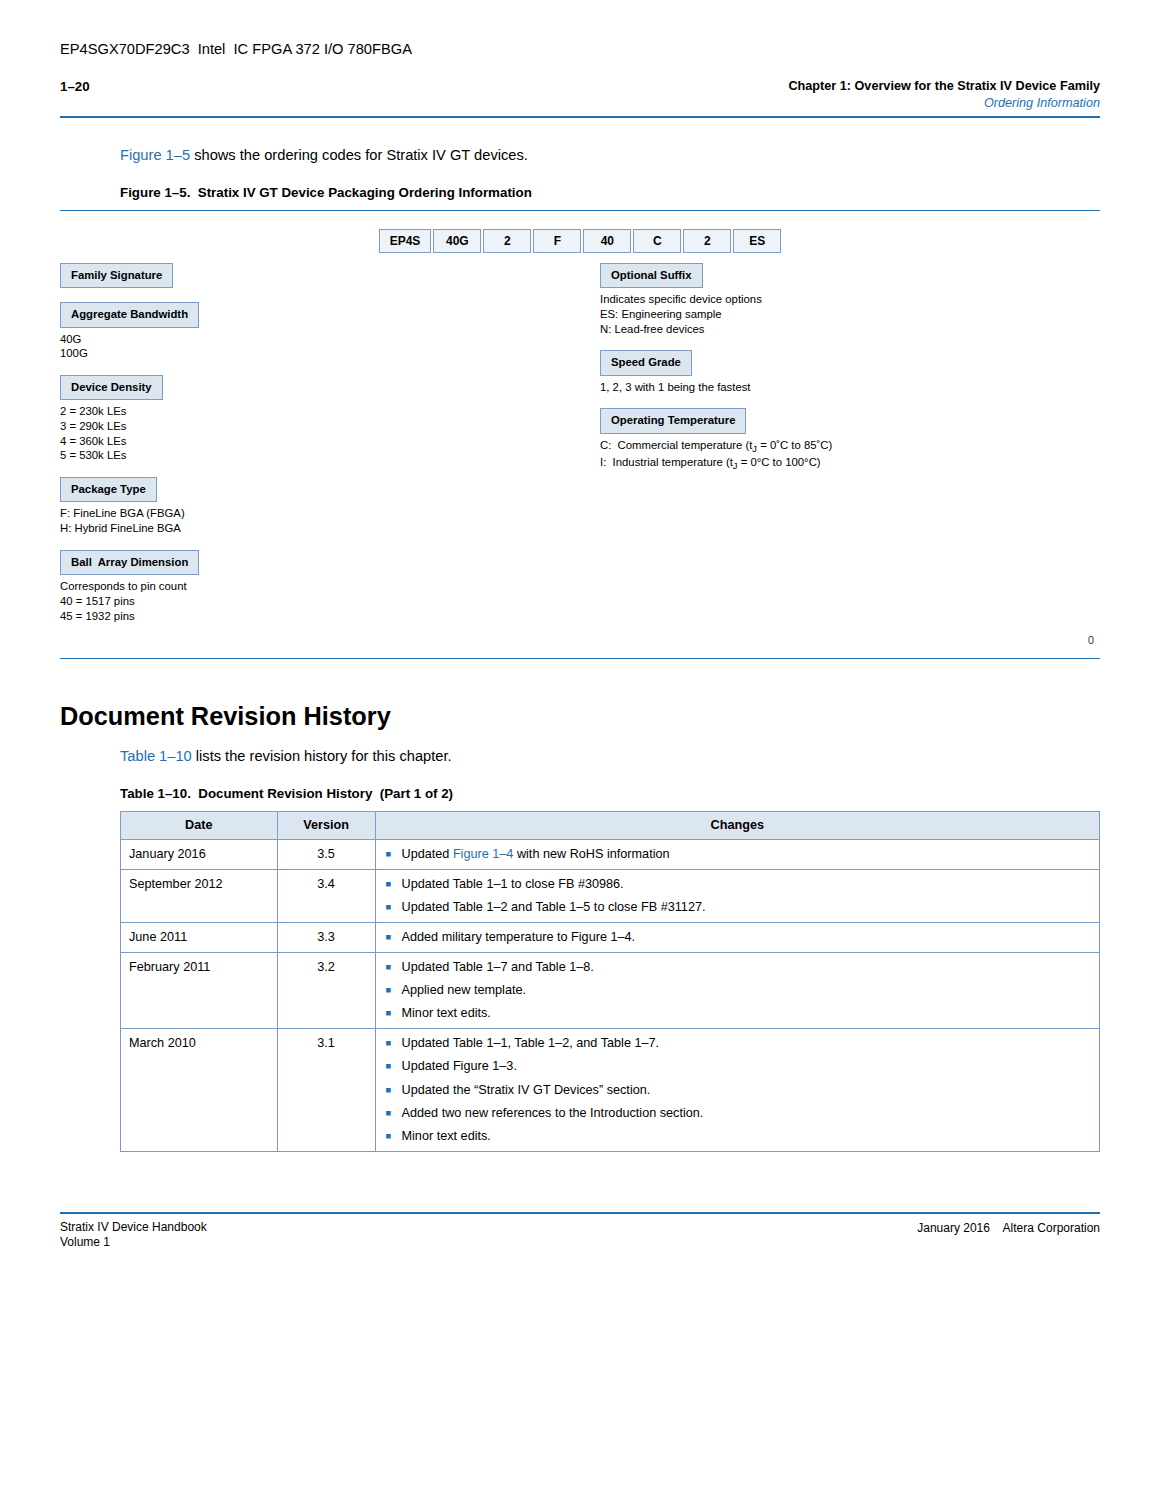EP4SGX70DF29C3 Intel IC FPGA 372 I/O 780FBGA
1–20
Chapter 1: Overview for the Stratix IV Device Family
Ordering Information
Figure 1–5 shows the ordering codes for Stratix IV GT devices.
Figure 1–5. Stratix IV GT Device Packaging Ordering Information
EP4S
40G
2
F
40
C
2
ES
Family Signature
Aggregate Bandwidth
40G
100G
Device Density
2 = 230k LEs
3 = 290k LEs
4 = 360k LEs
5 = 530k LEs
Package Type
F: FineLine BGA (FBGA)
H: Hybrid FineLine BGA
Ball Array Dimension
Corresponds to pin count
40 = 1517 pins
45 = 1932 pins
Optional Suffix
Indicates specific device options
ES: Engineering sample
N: Lead-free devices
Speed Grade
1, 2, 3 with 1 being the fastest
Operating Temperature
C: Commercial temperature (tJ = 0˚C to 85˚C)
I: Industrial temperature (tJ = 0°C to 100°C)
0
Document Revision History
Table 1–10 lists the revision history for this chapter.
Table 1–10. Document Revision History (Part 1 of 2)
| Date | Version | Changes |
| --- | --- | --- |
| January 2016 | 3.5 | Updated Figure 1–4 with new RoHS information |
| September 2012 | 3.4 | Updated Table 1–1 to close FB #30986. Updated Table 1–2 and Table 1–5 to close FB #31127. |
| June 2011 | 3.3 | Added military temperature to Figure 1–4. |
| February 2011 | 3.2 | Updated Table 1–7 and Table 1–8. Applied new template. Minor text edits. |
| March 2010 | 3.1 | Updated Table 1–1, Table 1–2, and Table 1–7. Updated Figure 1–3. Updated the “Stratix IV GT Devices” section. Added two new references to the Introduction section. Minor text edits. |
Stratix IV Device Handbook
Volume 1
January 2016 Altera Corporation